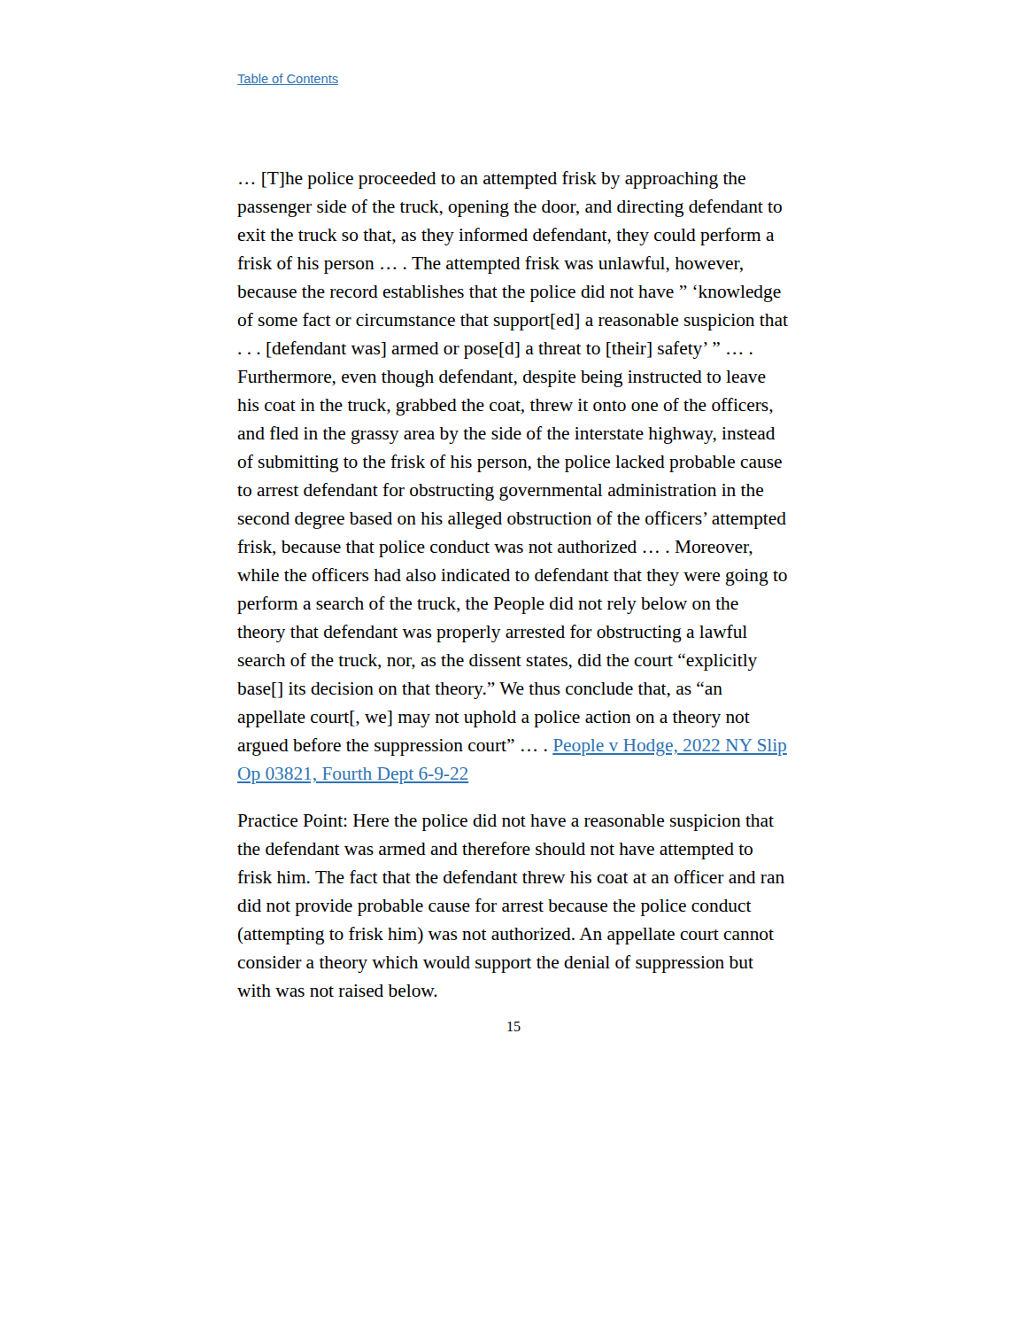Table of Contents
… [T]he police proceeded to an attempted frisk by approaching the passenger side of the truck, opening the door, and directing defendant to exit the truck so that, as they informed defendant, they could perform a frisk of his person … . The attempted frisk was unlawful, however, because the record establishes that the police did not have ” ‘knowledge of some fact or circumstance that support[ed] a reasonable suspicion that . . . [defendant was] armed or pose[d] a threat to [their] safety’ ” … . Furthermore, even though defendant, despite being instructed to leave his coat in the truck, grabbed the coat, threw it onto one of the officers, and fled in the grassy area by the side of the interstate highway, instead of submitting to the frisk of his person, the police lacked probable cause to arrest defendant for obstructing governmental administration in the second degree based on his alleged obstruction of the officers’ attempted frisk, because that police conduct was not authorized … . Moreover, while the officers had also indicated to defendant that they were going to perform a search of the truck, the People did not rely below on the theory that defendant was properly arrested for obstructing a lawful search of the truck, nor, as the dissent states, did the court “explicitly base[] its decision on that theory.” We thus conclude that, as “an appellate court[, we] may not uphold a police action on a theory not argued before the suppression court” … . People v Hodge, 2022 NY Slip Op 03821, Fourth Dept 6-9-22
Practice Point: Here the police did not have a reasonable suspicion that the defendant was armed and therefore should not have attempted to frisk him. The fact that the defendant threw his coat at an officer and ran did not provide probable cause for arrest because the police conduct (attempting to frisk him) was not authorized. An appellate court cannot consider a theory which would support the denial of suppression but with was not raised below.
15